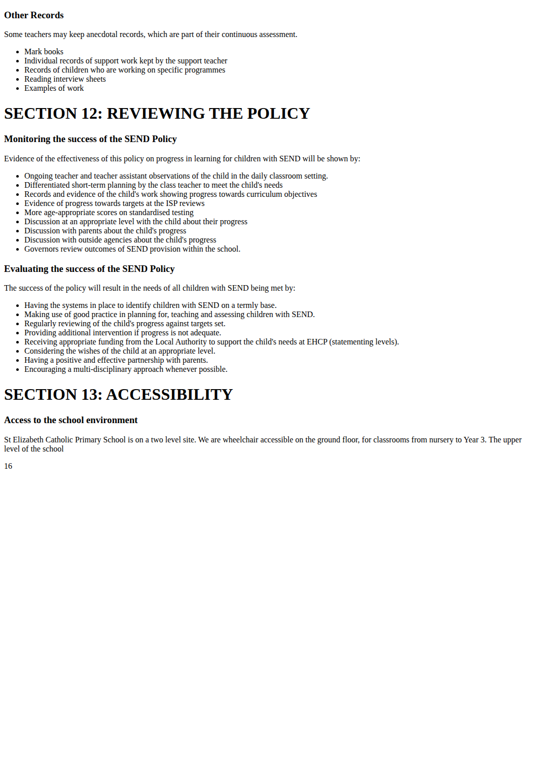Other Records
Some teachers may keep anecdotal records, which are part of their continuous assessment.
Mark books
Individual records of support work kept by the support teacher
Records of children who are working on specific programmes
Reading interview sheets
Examples of work
SECTION 12: REVIEWING THE POLICY
Monitoring the success of the SEND Policy
Evidence of the effectiveness of this policy on progress in learning for children with SEND will be shown by:
Ongoing teacher and teacher assistant observations of the child in the daily classroom setting.
Differentiated short-term planning by the class teacher to meet the child's needs
Records and evidence of the child's work showing progress towards curriculum objectives
Evidence of progress towards targets at the ISP reviews
More age-appropriate scores on standardised testing
Discussion at an appropriate level with the child about their progress
Discussion with parents about the child's progress
Discussion with outside agencies about the child's progress
Governors review outcomes of SEND provision within the school.
Evaluating the success of the SEND Policy
The success of the policy will result in the needs of all children with SEND being met by:
Having the systems in place to identify children with SEND on a termly base.
Making use of good practice in planning for, teaching and assessing children with SEND.
Regularly reviewing of the child's progress against targets set.
Providing additional intervention if progress is not adequate.
Receiving appropriate funding from the Local Authority to support the child's needs at EHCP (statementing levels).
Considering the wishes of the child at an appropriate level.
Having a positive and effective partnership with parents.
Encouraging a multi-disciplinary approach whenever possible.
SECTION 13: ACCESSIBILITY
Access to the school environment
St Elizabeth Catholic Primary School is on a two level site. We are wheelchair accessible on the ground floor, for classrooms from nursery to Year 3. The upper level of the school
16